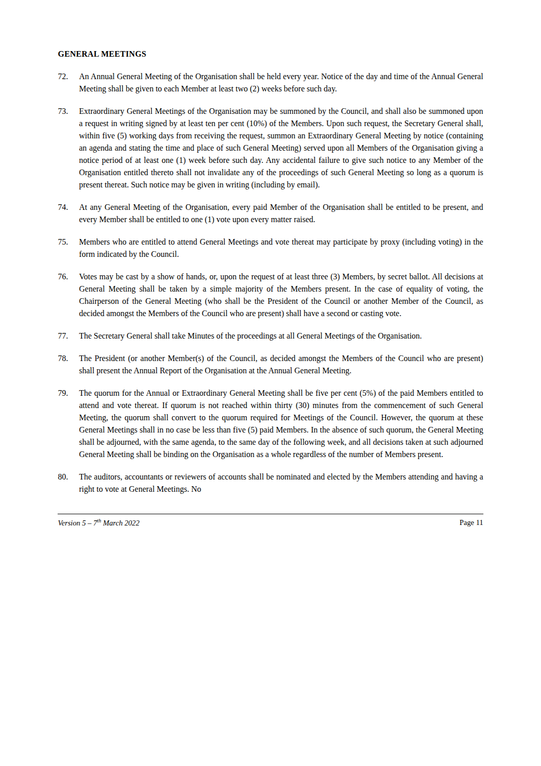GENERAL MEETINGS
72. An Annual General Meeting of the Organisation shall be held every year. Notice of the day and time of the Annual General Meeting shall be given to each Member at least two (2) weeks before such day.
73. Extraordinary General Meetings of the Organisation may be summoned by the Council, and shall also be summoned upon a request in writing signed by at least ten per cent (10%) of the Members. Upon such request, the Secretary General shall, within five (5) working days from receiving the request, summon an Extraordinary General Meeting by notice (containing an agenda and stating the time and place of such General Meeting) served upon all Members of the Organisation giving a notice period of at least one (1) week before such day. Any accidental failure to give such notice to any Member of the Organisation entitled thereto shall not invalidate any of the proceedings of such General Meeting so long as a quorum is present thereat. Such notice may be given in writing (including by email).
74. At any General Meeting of the Organisation, every paid Member of the Organisation shall be entitled to be present, and every Member shall be entitled to one (1) vote upon every matter raised.
75. Members who are entitled to attend General Meetings and vote thereat may participate by proxy (including voting) in the form indicated by the Council.
76. Votes may be cast by a show of hands, or, upon the request of at least three (3) Members, by secret ballot. All decisions at General Meeting shall be taken by a simple majority of the Members present. In the case of equality of voting, the Chairperson of the General Meeting (who shall be the President of the Council or another Member of the Council, as decided amongst the Members of the Council who are present) shall have a second or casting vote.
77. The Secretary General shall take Minutes of the proceedings at all General Meetings of the Organisation.
78. The President (or another Member(s) of the Council, as decided amongst the Members of the Council who are present) shall present the Annual Report of the Organisation at the Annual General Meeting.
79. The quorum for the Annual or Extraordinary General Meeting shall be five per cent (5%) of the paid Members entitled to attend and vote thereat. If quorum is not reached within thirty (30) minutes from the commencement of such General Meeting, the quorum shall convert to the quorum required for Meetings of the Council. However, the quorum at these General Meetings shall in no case be less than five (5) paid Members. In the absence of such quorum, the General Meeting shall be adjourned, with the same agenda, to the same day of the following week, and all decisions taken at such adjourned General Meeting shall be binding on the Organisation as a whole regardless of the number of Members present.
80. The auditors, accountants or reviewers of accounts shall be nominated and elected by the Members attending and having a right to vote at General Meetings. No
Version 5 – 7th March 2022 Page 11